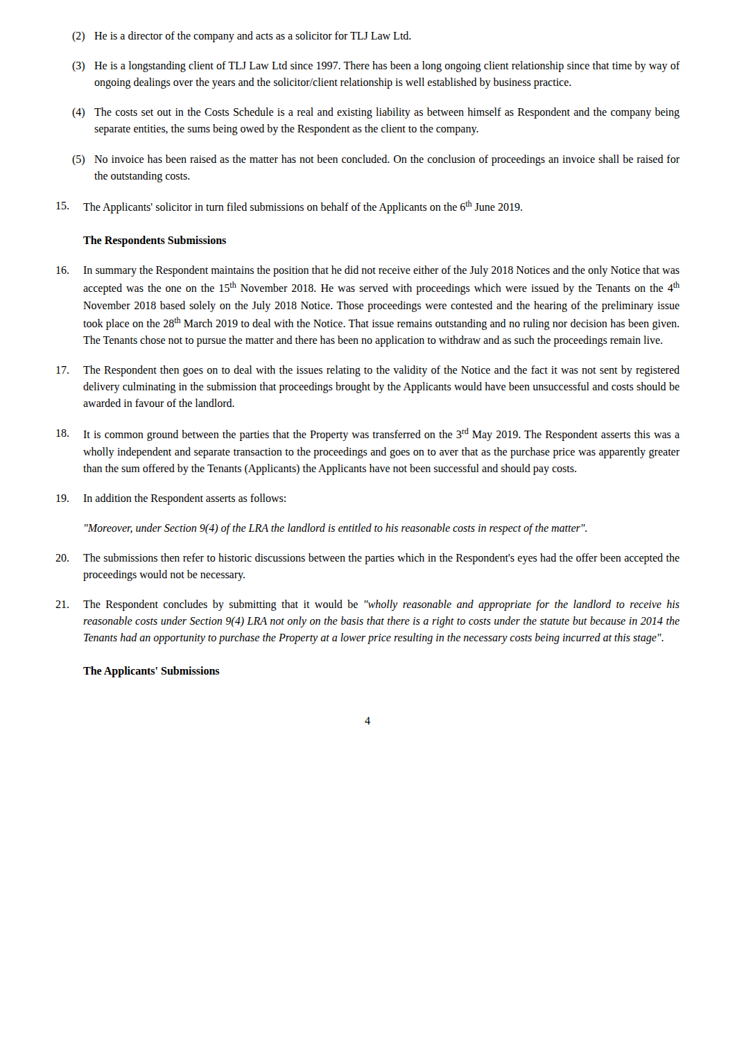(2)
He is a director of the company and acts as a solicitor for TLJ Law Ltd.
(3)
He is a longstanding client of TLJ Law Ltd since 1997. There has been a long ongoing client relationship since that time by way of ongoing dealings over the years and the solicitor/client relationship is well established by business practice.
(4)
The costs set out in the Costs Schedule is a real and existing liability as between himself as Respondent and the company being separate entities, the sums being owed by the Respondent as the client to the company.
(5)
No invoice has been raised as the matter has not been concluded. On the conclusion of proceedings an invoice shall be raised for the outstanding costs.
15.
The Applicants' solicitor in turn filed submissions on behalf of the Applicants on the 6th June 2019.
The Respondents Submissions
16.
In summary the Respondent maintains the position that he did not receive either of the July 2018 Notices and the only Notice that was accepted was the one on the 15th November 2018. He was served with proceedings which were issued by the Tenants on the 4th November 2018 based solely on the July 2018 Notice. Those proceedings were contested and the hearing of the preliminary issue took place on the 28th March 2019 to deal with the Notice. That issue remains outstanding and no ruling nor decision has been given. The Tenants chose not to pursue the matter and there has been no application to withdraw and as such the proceedings remain live.
17.
The Respondent then goes on to deal with the issues relating to the validity of the Notice and the fact it was not sent by registered delivery culminating in the submission that proceedings brought by the Applicants would have been unsuccessful and costs should be awarded in favour of the landlord.
18.
It is common ground between the parties that the Property was transferred on the 3rd May 2019. The Respondent asserts this was a wholly independent and separate transaction to the proceedings and goes on to aver that as the purchase price was apparently greater than the sum offered by the Tenants (Applicants) the Applicants have not been successful and should pay costs.
19.
In addition the Respondent asserts as follows:
"Moreover, under Section 9(4) of the LRA the landlord is entitled to his reasonable costs in respect of the matter".
20.
The submissions then refer to historic discussions between the parties which in the Respondent's eyes had the offer been accepted the proceedings would not be necessary.
21.
The Respondent concludes by submitting that it would be "wholly reasonable and appropriate for the landlord to receive his reasonable costs under Section 9(4) LRA not only on the basis that there is a right to costs under the statute but because in 2014 the Tenants had an opportunity to purchase the Property at a lower price resulting in the necessary costs being incurred at this stage".
The Applicants' Submissions
4